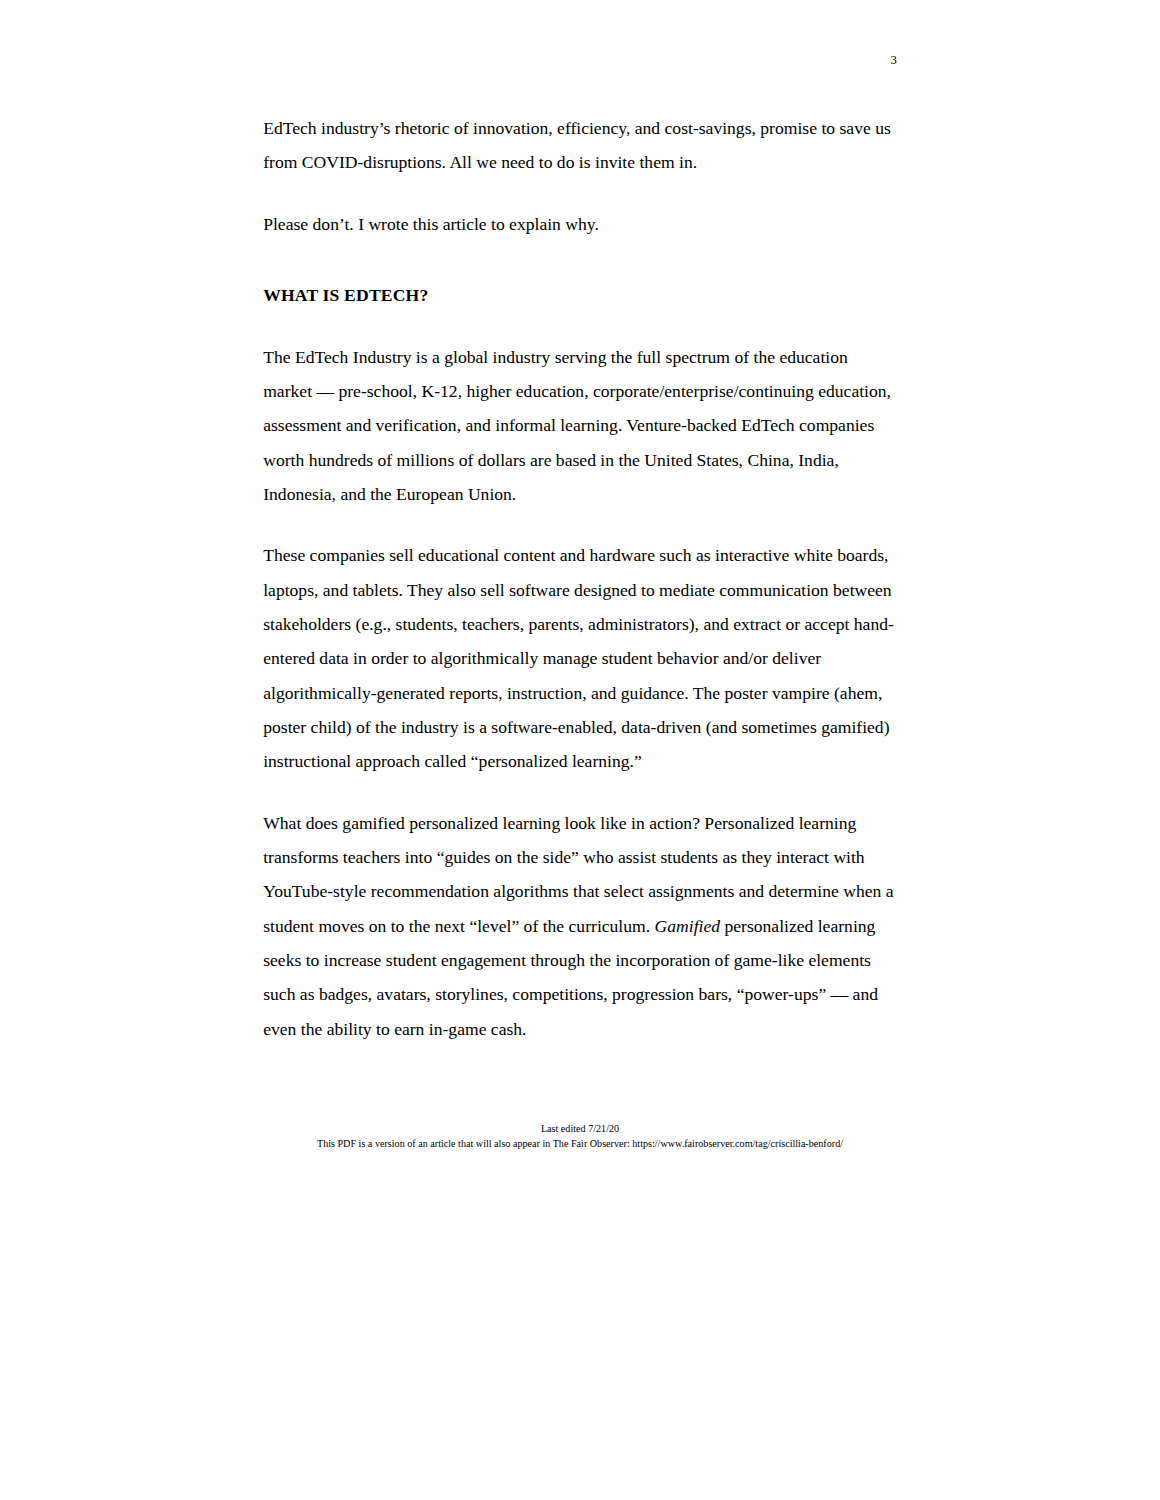3
EdTech industry’s rhetoric of innovation, efficiency, and cost-savings, promise to save us from COVID-disruptions. All we need to do is invite them in.
Please don’t. I wrote this article to explain why.
WHAT IS EDTECH?
The EdTech Industry is a global industry serving the full spectrum of the education market –– pre-school, K-12, higher education, corporate/enterprise/continuing education, assessment and verification, and informal learning. Venture-backed EdTech companies worth hundreds of millions of dollars are based in the United States, China, India, Indonesia, and the European Union.
These companies sell educational content and hardware such as interactive white boards, laptops, and tablets. They also sell software designed to mediate communication between stakeholders (e.g., students, teachers, parents, administrators), and extract or accept hand-entered data in order to algorithmically manage student behavior and/or deliver algorithmically-generated reports, instruction, and guidance. The poster vampire (ahem, poster child) of the industry is a software-enabled, data-driven (and sometimes gamified) instructional approach called “personalized learning.”
What does gamified personalized learning look like in action? Personalized learning transforms teachers into “guides on the side” who assist students as they interact with YouTube-style recommendation algorithms that select assignments and determine when a student moves on to the next “level” of the curriculum. Gamified personalized learning seeks to increase student engagement through the incorporation of game-like elements such as badges, avatars, storylines, competitions, progression bars, “power-ups” –– and even the ability to earn in-game cash.
Last edited 7/21/20
This PDF is a version of an article that will also appear in The Fair Observer: https://www.fairobserver.com/tag/criscillia-benford/